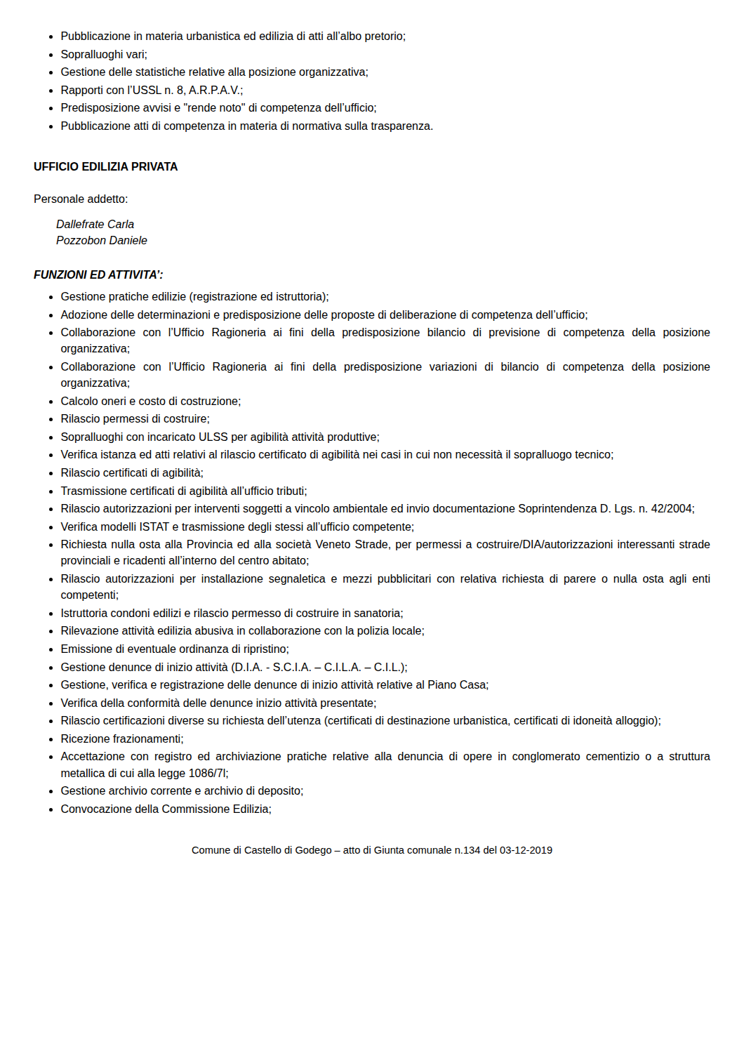Pubblicazione in materia urbanistica ed edilizia di atti all’albo pretorio;
Sopralluoghi vari;
Gestione delle statistiche relative alla posizione organizzativa;
Rapporti con l’USSL n. 8, A.R.P.A.V.;
Predisposizione avvisi e "rende noto" di competenza dell’ufficio;
Pubblicazione atti di competenza in materia di normativa sulla trasparenza.
UFFICIO EDILIZIA PRIVATA
Personale addetto:
Dallefrate Carla Pozzobon Daniele
FUNZIONI ED ATTIVITA’:
Gestione pratiche edilizie (registrazione ed istruttoria);
Adozione delle determinazioni e predisposizione delle proposte di deliberazione di competenza dell’ufficio;
Collaborazione con l’Ufficio Ragioneria ai fini della predisposizione bilancio di previsione di competenza della posizione organizzativa;
Collaborazione con l’Ufficio Ragioneria ai fini della predisposizione variazioni di bilancio di competenza della posizione organizzativa;
Calcolo oneri e costo di costruzione;
Rilascio permessi di costruire;
Sopralluoghi con incaricato ULSS per agibilità attività produttive;
Verifica istanza ed atti relativi al rilascio certificato di agibilità nei casi in cui non necessità il sopralluogo tecnico;
Rilascio certificati di agibilità;
Trasmissione certificati di agibilità all’ufficio tributi;
Rilascio autorizzazioni per interventi soggetti a vincolo ambientale ed invio documentazione Soprintendenza D. Lgs. n. 42/2004;
Verifica modelli ISTAT e trasmissione degli stessi all’ufficio competente;
Richiesta nulla osta alla Provincia ed alla società Veneto Strade, per permessi a costruire/DIA/autorizzazioni interessanti strade provinciali e ricadenti all’interno del centro abitato;
Rilascio autorizzazioni per installazione segnaletica e mezzi pubblicitari con relativa richiesta di parere o nulla osta agli enti competenti;
Istruttoria condoni edilizi e rilascio permesso di costruire in sanatoria;
Rilevazione attività edilizia abusiva in collaborazione con la polizia locale;
Emissione di eventuale ordinanza di ripristino;
Gestione denunce di inizio attività (D.I.A. - S.C.I.A. – C.I.L.A. – C.I.L.);
Gestione, verifica e registrazione delle denunce di inizio attività relative al Piano Casa;
Verifica della conformità delle denunce inizio attività presentate;
Rilascio certificazioni diverse su richiesta dell’utenza (certificati di destinazione urbanistica, certificati di idoneità alloggio);
Ricezione frazionamenti;
Accettazione con registro ed archiviazione pratiche relative alla denuncia di opere in conglomerato cementizio o a struttura metallica di cui alla legge 1086/7l;
Gestione archivio corrente e archivio di deposito;
Convocazione della Commissione Edilizia;
Comune di Castello di Godego – atto di Giunta comunale n.134 del 03-12-2019